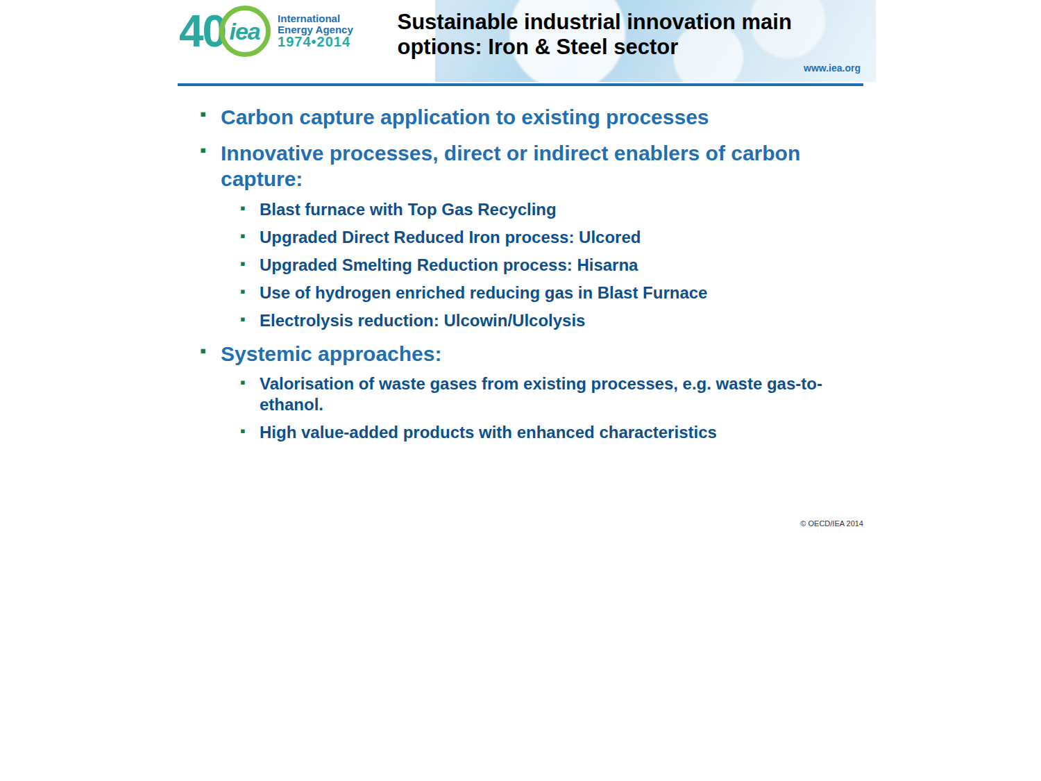40 iea International Energy Agency 1974•2014
Sustainable industrial innovation main options: Iron & Steel sector
www.iea.org
Carbon capture application to existing processes
Innovative processes, direct or indirect enablers of carbon capture:
Blast furnace with Top Gas Recycling
Upgraded Direct Reduced Iron process: Ulcored
Upgraded Smelting Reduction process: Hisarna
Use of hydrogen enriched reducing gas in Blast Furnace
Electrolysis reduction: Ulcowin/Ulcolysis
Systemic approaches:
Valorisation of waste gases from existing processes, e.g. waste gas-to-ethanol.
High value-added products with enhanced characteristics
© OECD/IEA 2014